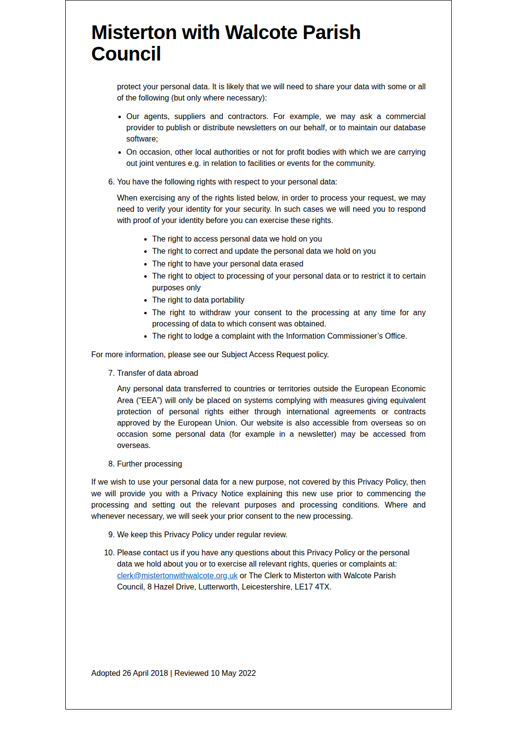Misterton with Walcote Parish Council
protect your personal data. It is likely that we will need to share your data with some or all of the following (but only where necessary):
Our agents, suppliers and contractors. For example, we may ask a commercial provider to publish or distribute newsletters on our behalf, or to maintain our database software;
On occasion, other local authorities or not for profit bodies with which we are carrying out joint ventures e.g. in relation to facilities or events for the community.
You have the following rights with respect to your personal data:
When exercising any of the rights listed below, in order to process your request, we may need to verify your identity for your security. In such cases we will need you to respond with proof of your identity before you can exercise these rights.
The right to access personal data we hold on you
The right to correct and update the personal data we hold on you
The right to have your personal data erased
The right to object to processing of your personal data or to restrict it to certain purposes only
The right to data portability
The right to withdraw your consent to the processing at any time for any processing of data to which consent was obtained.
The right to lodge a complaint with the Information Commissioner’s Office.
For more information, please see our Subject Access Request policy.
Transfer of data abroad
Any personal data transferred to countries or territories outside the European Economic Area (“EEA”) will only be placed on systems complying with measures giving equivalent protection of personal rights either through international agreements or contracts approved by the European Union. Our website is also accessible from overseas so on occasion some personal data (for example in a newsletter) may be accessed from overseas.
Further processing
If we wish to use your personal data for a new purpose, not covered by this Privacy Policy, then we will provide you with a Privacy Notice explaining this new use prior to commencing the processing and setting out the relevant purposes and processing conditions. Where and whenever necessary, we will seek your prior consent to the new processing.
We keep this Privacy Policy under regular review.
Please contact us if you have any questions about this Privacy Policy or the personal data we hold about you or to exercise all relevant rights, queries or complaints at: clerk@mistertonwithwalcote.org.uk or The Clerk to Misterton with Walcote Parish Council, 8 Hazel Drive, Lutterworth, Leicestershire, LE17 4TX.
Adopted 26 April 2018 | Reviewed 10 May 2022